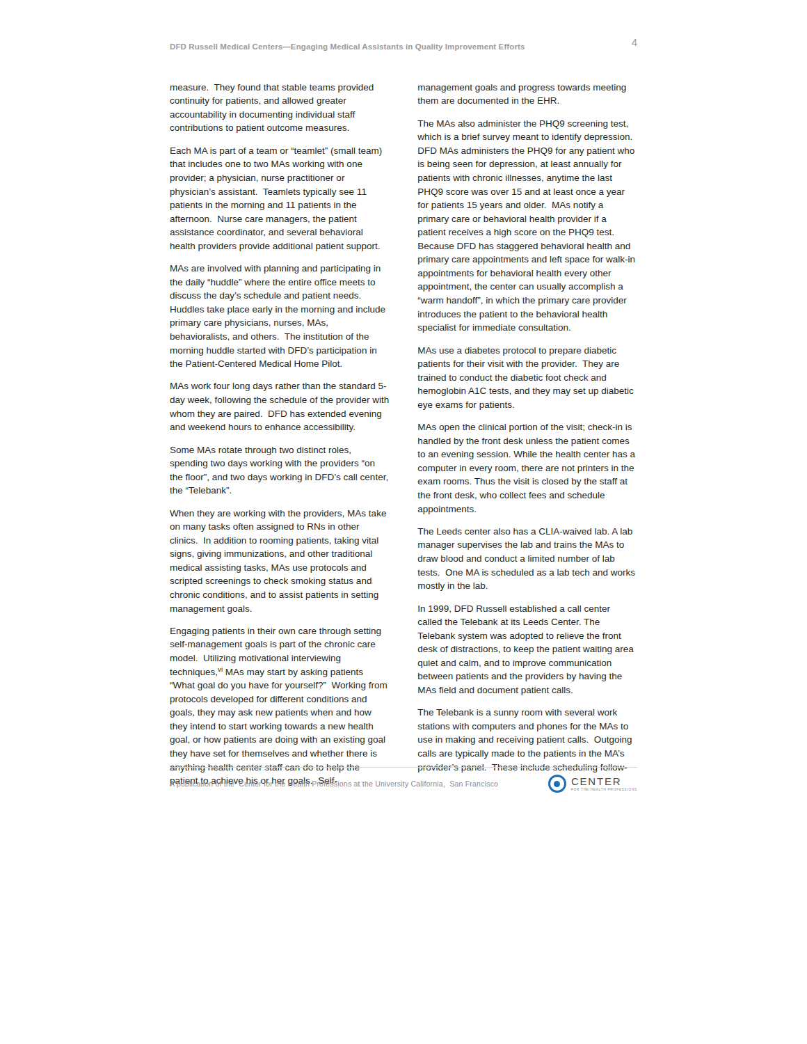DFD Russell Medical Centers—Engaging Medical Assistants in Quality Improvement Efforts
4
measure. They found that stable teams provided continuity for patients, and allowed greater accountability in documenting individual staff contributions to patient outcome measures.
Each MA is part of a team or “teamlet” (small team) that includes one to two MAs working with one provider; a physician, nurse practitioner or physician’s assistant. Teamlets typically see 11 patients in the morning and 11 patients in the afternoon. Nurse care managers, the patient assistance coordinator, and several behavioral health providers provide additional patient support.
MAs are involved with planning and participating in the daily “huddle” where the entire office meets to discuss the day’s schedule and patient needs. Huddles take place early in the morning and include primary care physicians, nurses, MAs, behavioralists, and others. The institution of the morning huddle started with DFD’s participation in the Patient-Centered Medical Home Pilot.
MAs work four long days rather than the standard 5-day week, following the schedule of the provider with whom they are paired. DFD has extended evening and weekend hours to enhance accessibility.
Some MAs rotate through two distinct roles, spending two days working with the providers “on the floor”, and two days working in DFD’s call center, the “Telebank”.
When they are working with the providers, MAs take on many tasks often assigned to RNs in other clinics. In addition to rooming patients, taking vital signs, giving immunizations, and other traditional medical assisting tasks, MAs use protocols and scripted screenings to check smoking status and chronic conditions, and to assist patients in setting management goals.
Engaging patients in their own care through setting self-management goals is part of the chronic care model. Utilizing motivational interviewing techniques,vi MAs may start by asking patients “What goal do you have for yourself?” Working from protocols developed for different conditions and goals, they may ask new patients when and how they intend to start working towards a new health goal, or how patients are doing with an existing goal they have set for themselves and whether there is anything health center staff can do to help the patient to achieve his or her goals. Self-management goals and progress towards meeting them are documented in the EHR.
The MAs also administer the PHQ9 screening test, which is a brief survey meant to identify depression. DFD MAs administers the PHQ9 for any patient who is being seen for depression, at least annually for patients with chronic illnesses, anytime the last PHQ9 score was over 15 and at least once a year for patients 15 years and older. MAs notify a primary care or behavioral health provider if a patient receives a high score on the PHQ9 test. Because DFD has staggered behavioral health and primary care appointments and left space for walk-in appointments for behavioral health every other appointment, the center can usually accomplish a “warm handoff”, in which the primary care provider introduces the patient to the behavioral health specialist for immediate consultation.
MAs use a diabetes protocol to prepare diabetic patients for their visit with the provider. They are trained to conduct the diabetic foot check and hemoglobin A1C tests, and they may set up diabetic eye exams for patients.
MAs open the clinical portion of the visit; check-in is handled by the front desk unless the patient comes to an evening session. While the health center has a computer in every room, there are not printers in the exam rooms. Thus the visit is closed by the staff at the front desk, who collect fees and schedule appointments.
The Leeds center also has a CLIA-waived lab. A lab manager supervises the lab and trains the MAs to draw blood and conduct a limited number of lab tests. One MA is scheduled as a lab tech and works mostly in the lab.
In 1999, DFD Russell established a call center called the Telebank at its Leeds Center. The Telebank system was adopted to relieve the front desk of distractions, to keep the patient waiting area quiet and calm, and to improve communication between patients and the providers by having the MAs field and document patient calls.
The Telebank is a sunny room with several work stations with computers and phones for the MAs to use in making and receiving patient calls. Outgoing calls are typically made to the patients in the MA’s provider’s panel. These include scheduling follow-
A publication of the Center for the Health Professions at the University California, San Francisco
CENTER FOR THE HEALTH PROFESSIONS